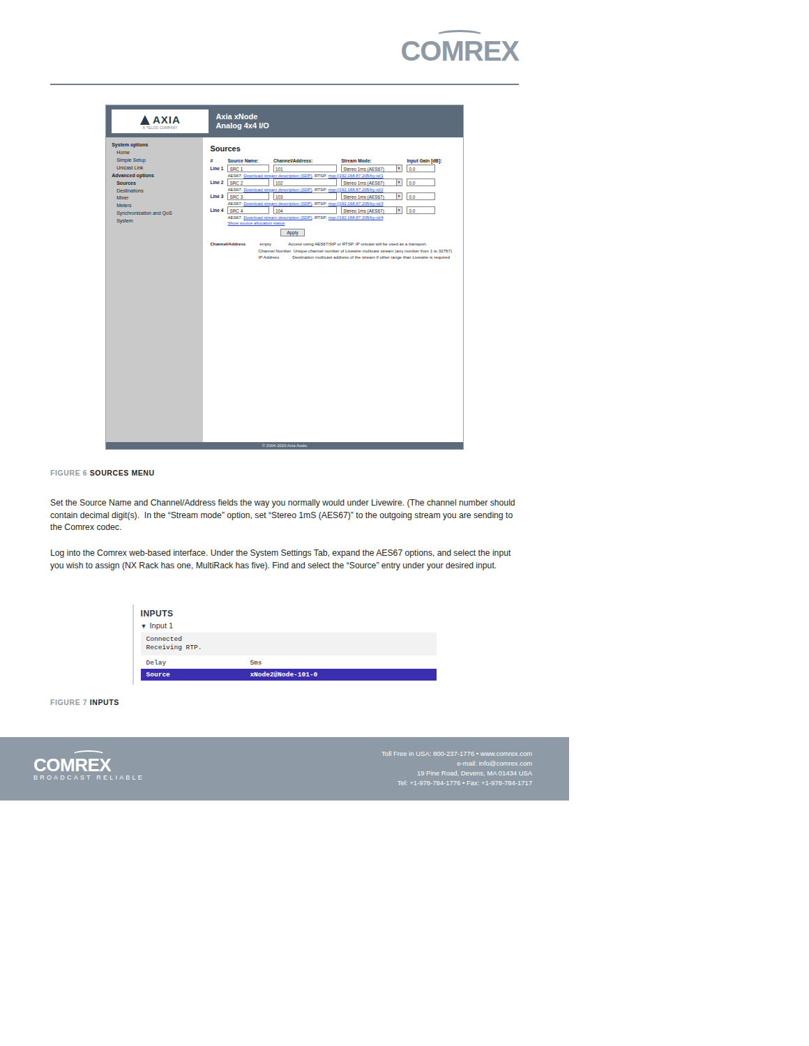COMREX
AXIA
A TELOS COMPANY
Axia xNode
Analog 4x4 I/O
System options
Home
Simple Setup
Unicast Link
Advanced options
Sources
Destinations
Mixer
Meters
Synchronization and QoS
System
Sources
| # | Source Name: | Channel/Address: | Stream Mode: | Input Gain [dB]: |
| --- | --- | --- | --- | --- |
| Line 1 | SRC 1 | 101 | Stereo 1ms (AES67) | 0.0 |
| | AES67: Download stream description (SDP) , RTSP: rtsp://192.168.87.205/by-id/1 |
| Line 2 | SRC 2 | 102 | Stereo 1ms (AES67) | 0.0 |
| | AES67: Download stream description (SDP) , RTSP: rtsp://192.168.87.205/by-id/2 |
| Line 3 | SRC 3 | 103 | Stereo 1ms (AES67) | 0.0 |
| | AES67: Download stream description (SDP) , RTSP: rtsp://192.168.87.205/by-id/3 |
| Line 4 | SRC 4 | 104 | Stereo 1ms (AES67) | 0.0 |
| | AES67: Download stream description (SDP) , RTSP: rtsp://192.168.87.205/by-id/4 |
| | Show source allocation status |
Apply
Channel/Address empty Access using AES67/SIP or RTSP. IP unicast will be used as a transport.
Channel Number Unique channel number of Livewire multicast stream (any number from 1 to 32767)
IP Address Destination multicast address of the stream if other range than Livewire is required
© 2004-2020 Axia Audio
FIGURE 6 SOURCES MENU
Set the Source Name and Channel/Address fields the way you normally would under Livewire. (The channel number should contain decimal digit(s). In the “Stream mode” option, set “Stereo 1mS (AES67)” to the outgoing stream you are sending to the Comrex codec.
Log into the Comrex web-based interface. Under the System Settings Tab, expand the AES67 options, and select the input you wish to assign (NX Rack has one, MultiRack has five). Find and select the “Source” entry under your desired input.
INPUTS
▼Input 1
Connected
Receiving RTP.
Delay 5ms
Source xNode2@Node-101-0
FIGURE 7 INPUTS
COMREX BROADCAST RELIABLE
Toll Free in USA: 800-237-1776 • www.comrex.com
e-mail: info@comrex.com
19 Pine Road, Devens, MA 01434 USA
Tel: +1-978-784-1776 • Fax: +1-978-784-1717